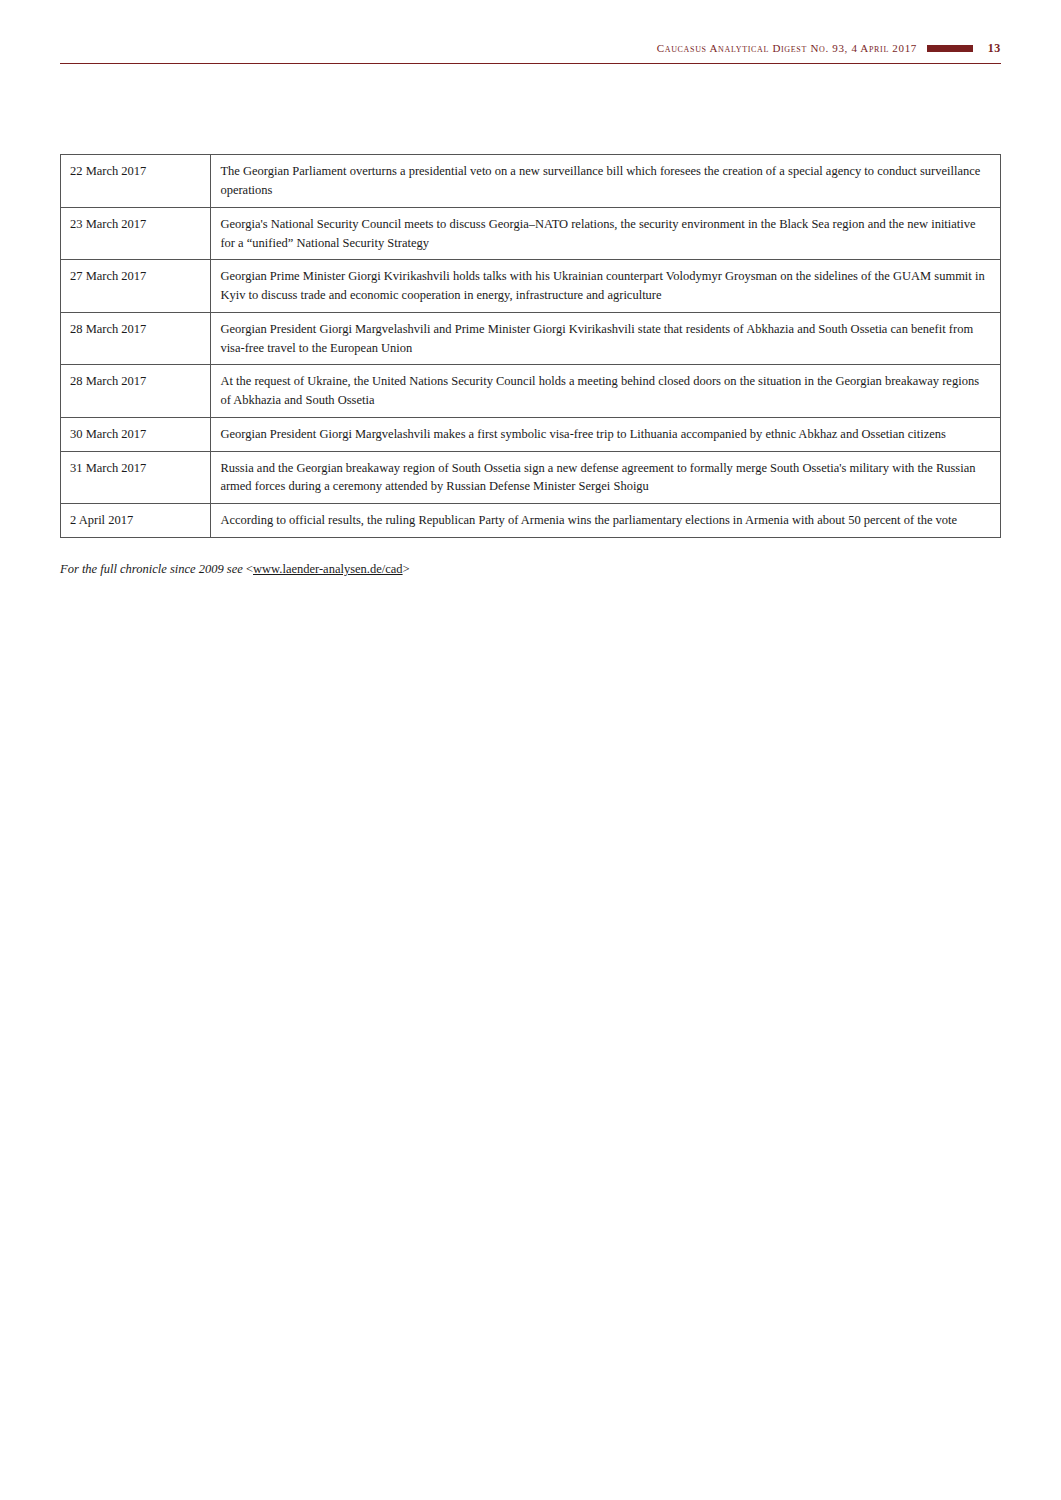Caucasus Analytical Digest No. 93, 4 April 2017 13
| 22 March 2017 | The Georgian Parliament overturns a presidential veto on a new surveillance bill which foresees the creation of a special agency to conduct surveillance operations |
| 23 March 2017 | Georgia's National Security Council meets to discuss Georgia–NATO relations, the security environment in the Black Sea region and the new initiative for a “unified” National Security Strategy |
| 27 March 2017 | Georgian Prime Minister Giorgi Kvirikashvili holds talks with his Ukrainian counterpart Volodymyr Groysman on the sidelines of the GUAM summit in Kyiv to discuss trade and economic cooperation in energy, infrastructure and agriculture |
| 28 March 2017 | Georgian President Giorgi Margvelashvili and Prime Minister Giorgi Kvirikashvili state that residents of Abkhazia and South Ossetia can benefit from visa-free travel to the European Union |
| 28 March 2017 | At the request of Ukraine, the United Nations Security Council holds a meeting behind closed doors on the situation in the Georgian breakaway regions of Abkhazia and South Ossetia |
| 30 March 2017 | Georgian President Giorgi Margvelashvili makes a first symbolic visa-free trip to Lithuania accompanied by ethnic Abkhaz and Ossetian citizens |
| 31 March 2017 | Russia and the Georgian breakaway region of South Ossetia sign a new defense agreement to formally merge South Ossetia's military with the Russian armed forces during a ceremony attended by Russian Defense Minister Sergei Shoigu |
| 2 April 2017 | According to official results, the ruling Republican Party of Armenia wins the parliamentary elections in Armenia with about 50 percent of the vote |
For the full chronicle since 2009 see <www.laender-analysen.de/cad>